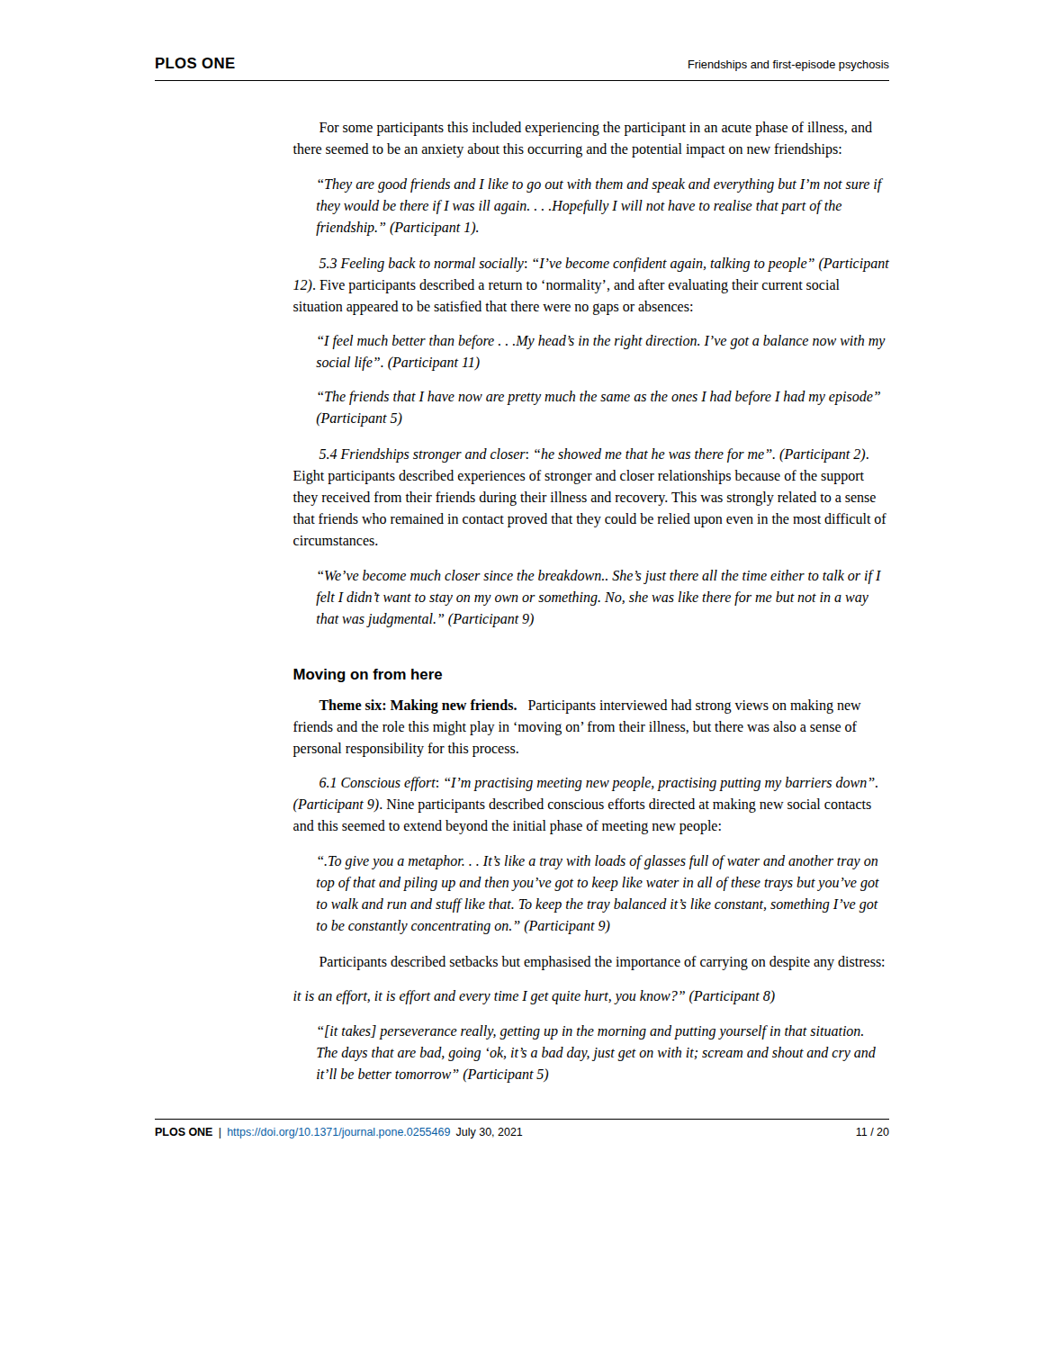PLOS ONE
Friendships and first-episode psychosis
For some participants this included experiencing the participant in an acute phase of illness, and there seemed to be an anxiety about this occurring and the potential impact on new friendships:
“They are good friends and I like to go out with them and speak and everything but I’m not sure if they would be there if I was ill again. . . .Hopefully I will not have to realise that part of the friendship.” (Participant 1).
5.3 Feeling back to normal socially: “I’ve become confident again, talking to people” (Participant 12). Five participants described a return to ‘normality’, and after evaluating their current social situation appeared to be satisfied that there were no gaps or absences:
“I feel much better than before . . .My head’s in the right direction. I’ve got a balance now with my social life”. (Participant 11)
“The friends that I have now are pretty much the same as the ones I had before I had my episode” (Participant 5)
5.4 Friendships stronger and closer: “he showed me that he was there for me”. (Participant 2). Eight participants described experiences of stronger and closer relationships because of the support they received from their friends during their illness and recovery. This was strongly related to a sense that friends who remained in contact proved that they could be relied upon even in the most difficult of circumstances.
“We’ve become much closer since the breakdown.. She’s just there all the time either to talk or if I felt I didn’t want to stay on my own or something. No, she was like there for me but not in a way that was judgmental.” (Participant 9)
Moving on from here
Theme six: Making new friends. Participants interviewed had strong views on making new friends and the role this might play in ‘moving on’ from their illness, but there was also a sense of personal responsibility for this process.
6.1 Conscious effort: “I’m practising meeting new people, practising putting my barriers down”. (Participant 9). Nine participants described conscious efforts directed at making new social contacts and this seemed to extend beyond the initial phase of meeting new people:
“.To give you a metaphor. . . It’s like a tray with loads of glasses full of water and another tray on top of that and piling up and then you’ve got to keep like water in all of these trays but you’ve got to walk and run and stuff like that. To keep the tray balanced it’s like constant, something I’ve got to be constantly concentrating on.” (Participant 9)
Participants described setbacks but emphasised the importance of carrying on despite any distress:
it is an effort, it is effort and every time I get quite hurt, you know?” (Participant 8)
“[it takes] perseverance really, getting up in the morning and putting yourself in that situation. The days that are bad, going ‘ok, it’s a bad day, just get on with it; scream and shout and cry and it’ll be better tomorrow” (Participant 5)
PLOS ONE | https://doi.org/10.1371/journal.pone.0255469 July 30, 2021
11 / 20